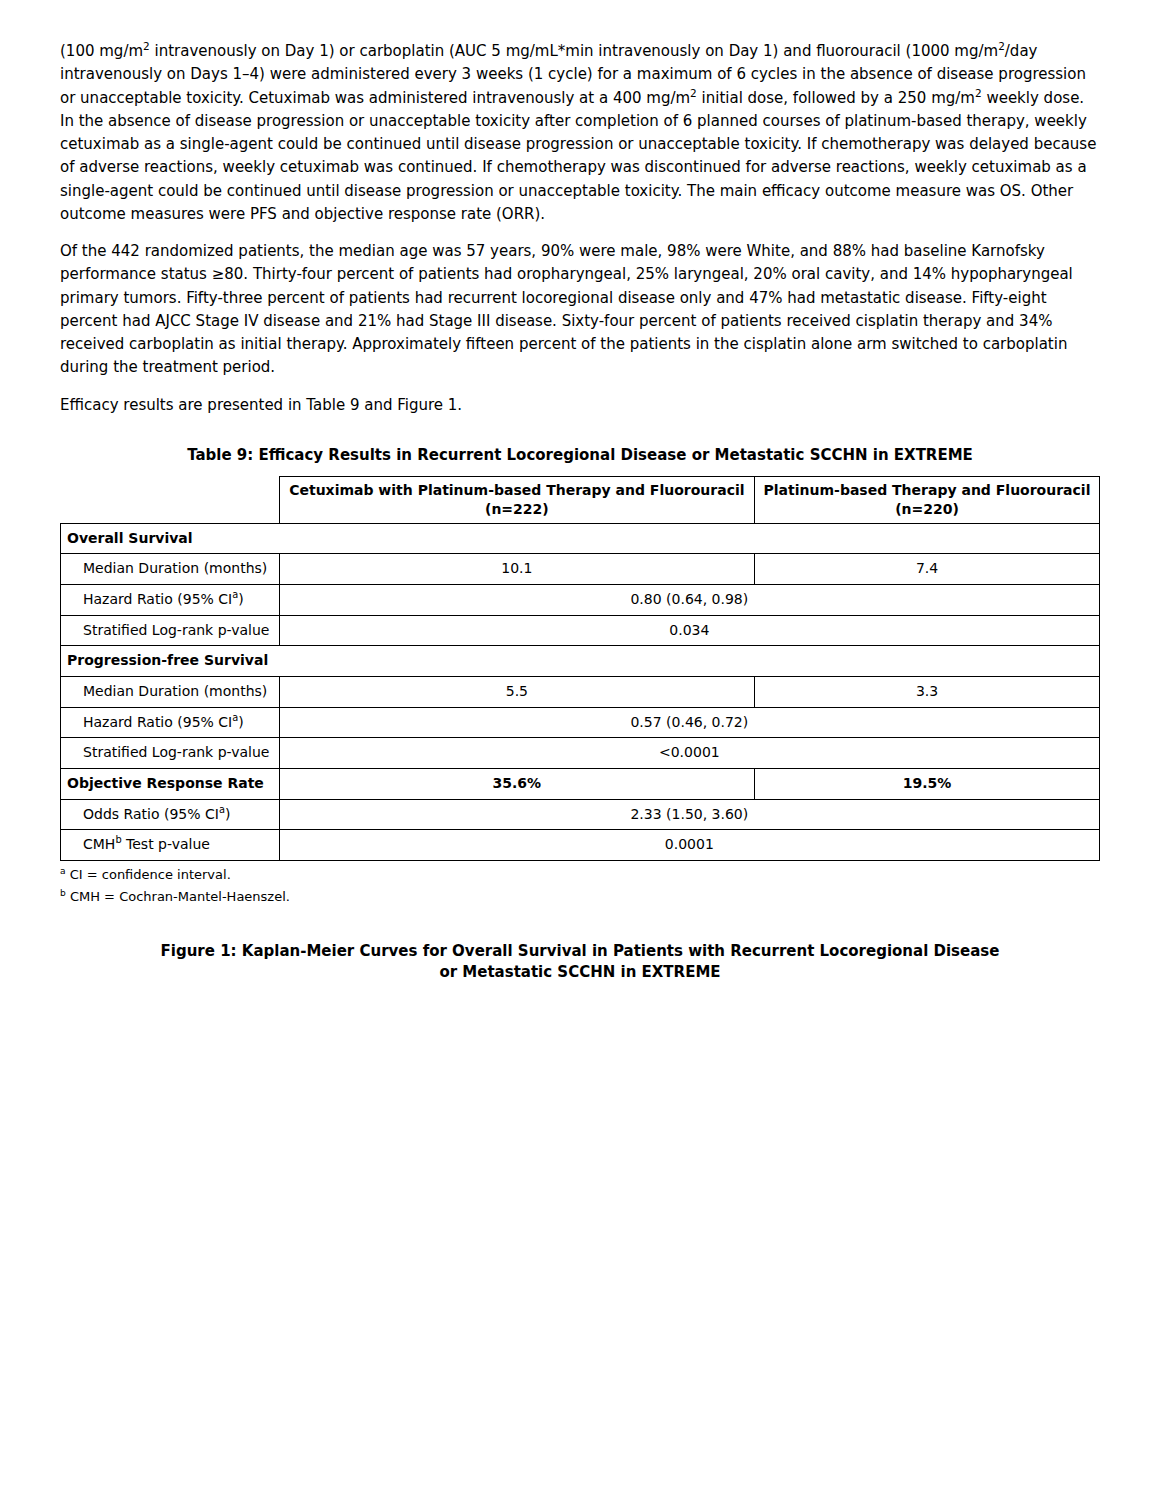(100 mg/m2 intravenously on Day 1) or carboplatin (AUC 5 mg/mL*min intravenously on Day 1) and fluorouracil (1000 mg/m2/day intravenously on Days 1–4) were administered every 3 weeks (1 cycle) for a maximum of 6 cycles in the absence of disease progression or unacceptable toxicity. Cetuximab was administered intravenously at a 400 mg/m2 initial dose, followed by a 250 mg/m2 weekly dose. In the absence of disease progression or unacceptable toxicity after completion of 6 planned courses of platinum-based therapy, weekly cetuximab as a single-agent could be continued until disease progression or unacceptable toxicity. If chemotherapy was delayed because of adverse reactions, weekly cetuximab was continued. If chemotherapy was discontinued for adverse reactions, weekly cetuximab as a single-agent could be continued until disease progression or unacceptable toxicity. The main efficacy outcome measure was OS. Other outcome measures were PFS and objective response rate (ORR).
Of the 442 randomized patients, the median age was 57 years, 90% were male, 98% were White, and 88% had baseline Karnofsky performance status ≥80. Thirty-four percent of patients had oropharyngeal, 25% laryngeal, 20% oral cavity, and 14% hypopharyngeal primary tumors. Fifty-three percent of patients had recurrent locoregional disease only and 47% had metastatic disease. Fifty-eight percent had AJCC Stage IV disease and 21% had Stage III disease. Sixty-four percent of patients received cisplatin therapy and 34% received carboplatin as initial therapy. Approximately fifteen percent of the patients in the cisplatin alone arm switched to carboplatin during the treatment period.
Efficacy results are presented in Table 9 and Figure 1.
Table 9: Efficacy Results in Recurrent Locoregional Disease or Metastatic SCCHN in EXTREME
| | Cetuximab with Platinum-based Therapy and Fluorouracil (n=222) | Platinum-based Therapy and Fluorouracil (n=220) |
| --- | --- | --- |
| Overall Survival |
| Median Duration (months) | 10.1 | 7.4 |
| Hazard Ratio (95% CI a ) | 0.80 (0.64, 0.98) |
| Stratified Log-rank p-value | 0.034 |
| Progression-free Survival |
| Median Duration (months) | 5.5 | 3.3 |
| Hazard Ratio (95% CI a ) | 0.57 (0.46, 0.72) |
| Stratified Log-rank p-value | <0.0001 |
| Objective Response Rate | 35.6% | 19.5% |
| Odds Ratio (95% CI a ) | 2.33 (1.50, 3.60) |
| CMH b Test p-value | 0.0001 |
a CI = confidence interval.
b CMH = Cochran-Mantel-Haenszel.
Figure 1: Kaplan-Meier Curves for Overall Survival in Patients with Recurrent Locoregional Disease or Metastatic SCCHN in EXTREME